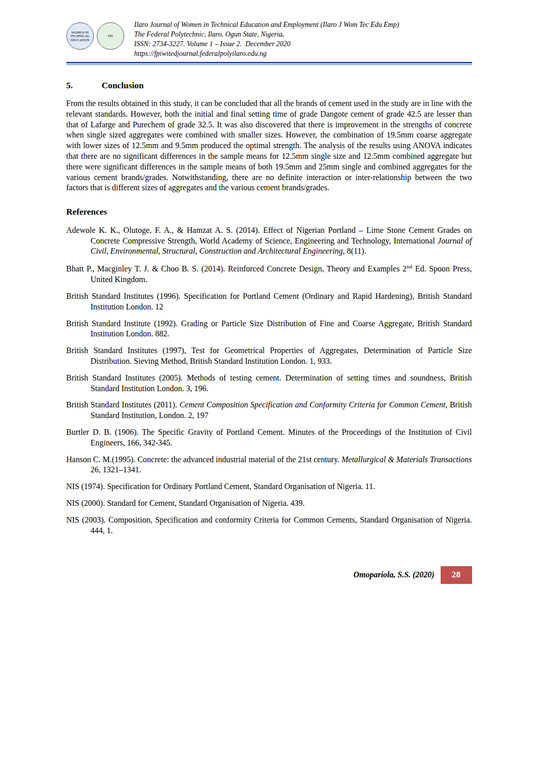WOMEN IN TECHNICAL EDUCATION
FPI
Ilaro Journal of Women in Technical Education and Employment (Ilaro J Wom Tec Edu Emp)
The Federal Polytechnic, Ilaro. Ogun State, Nigeria.
ISSN: 2734-3227. Volume 1 – Issue 2. December 2020
https://fpiwitedjournal.federalpolyilaro.edu.ng
5. Conclusion
From the results obtained in this study, it can be concluded that all the brands of cement used in the study are in line with the relevant standards. However, both the initial and final setting time of grade Dangote cement of grade 42.5 are lesser than that of Lafarge and Purechem of grade 32.5. It was also discovered that there is improvement in the strengths of concrete when single sized aggregates were combined with smaller sizes. However, the combination of 19.5mm coarse aggregate with lower sizes of 12.5mm and 9.5mm produced the optimal strength. The analysis of the results using ANOVA indicates that there are no significant differences in the sample means for 12.5mm single size and 12.5mm combined aggregate but there were significant differences in the sample means of both 19.5mm and 25mm single and combined aggregates for the various cement brands/grades. Notwithstanding, there are no definite interaction or inter-relationship between the two factors that is different sizes of aggregates and the various cement brands/grades.
References
Adewole K. K., Olutoge, F. A., & Hamzat A. S. (2014). Effect of Nigerian Portland – Lime Stone Cement Grades on Concrete Compressive Strength, World Academy of Science, Engineering and Technology, International Journal of Civil, Environmental, Structural, Construction and Architectural Engineering, 8(11).
Bhatt P., Macginley T. J. & Choo B. S. (2014). Reinforced Concrete Design, Theory and Examples 2nd Ed. Spoon Press, United Kingdom.
British Standard Institutes (1996). Specification for Portland Cement (Ordinary and Rapid Hardening), British Standard Institution London. 12
British Standard Institute (1992). Grading or Particle Size Distribution of Fine and Coarse Aggregate, British Standard Institution London. 882.
British Standard Institutes (1997), Test for Geometrical Properties of Aggregates, Determination of Particle Size Distribution. Sieving Method, British Standard Institution London. 1, 933.
British Standard Institutes (2005). Methods of testing cement. Determination of setting times and soundness, British Standard Institution London. 3, 196.
British Standard Institutes (2011). Cement Composition Specification and Conformity Criteria for Common Cement, British Standard Institution, London. 2, 197
Burtler D. B. (1906). The Specific Gravity of Portland Cement. Minutes of the Proceedings of the Institution of Civil Engineers, 166, 342-345.
Hanson C. M.(1995). Concrete: the advanced industrial material of the 21st century. Metallurgical & Materials Transactions 26, 1321–1341.
NIS (1974). Specification for Ordinary Portland Cement, Standard Organisation of Nigeria. 11.
NIS (2000). Standard for Cement, Standard Organisation of Nigeria. 439.
NIS (2003). Composition, Specification and conformity Criteria for Common Cements, Standard Organisation of Nigeria. 444, 1.
Omopariola, S.S. (2020) 28